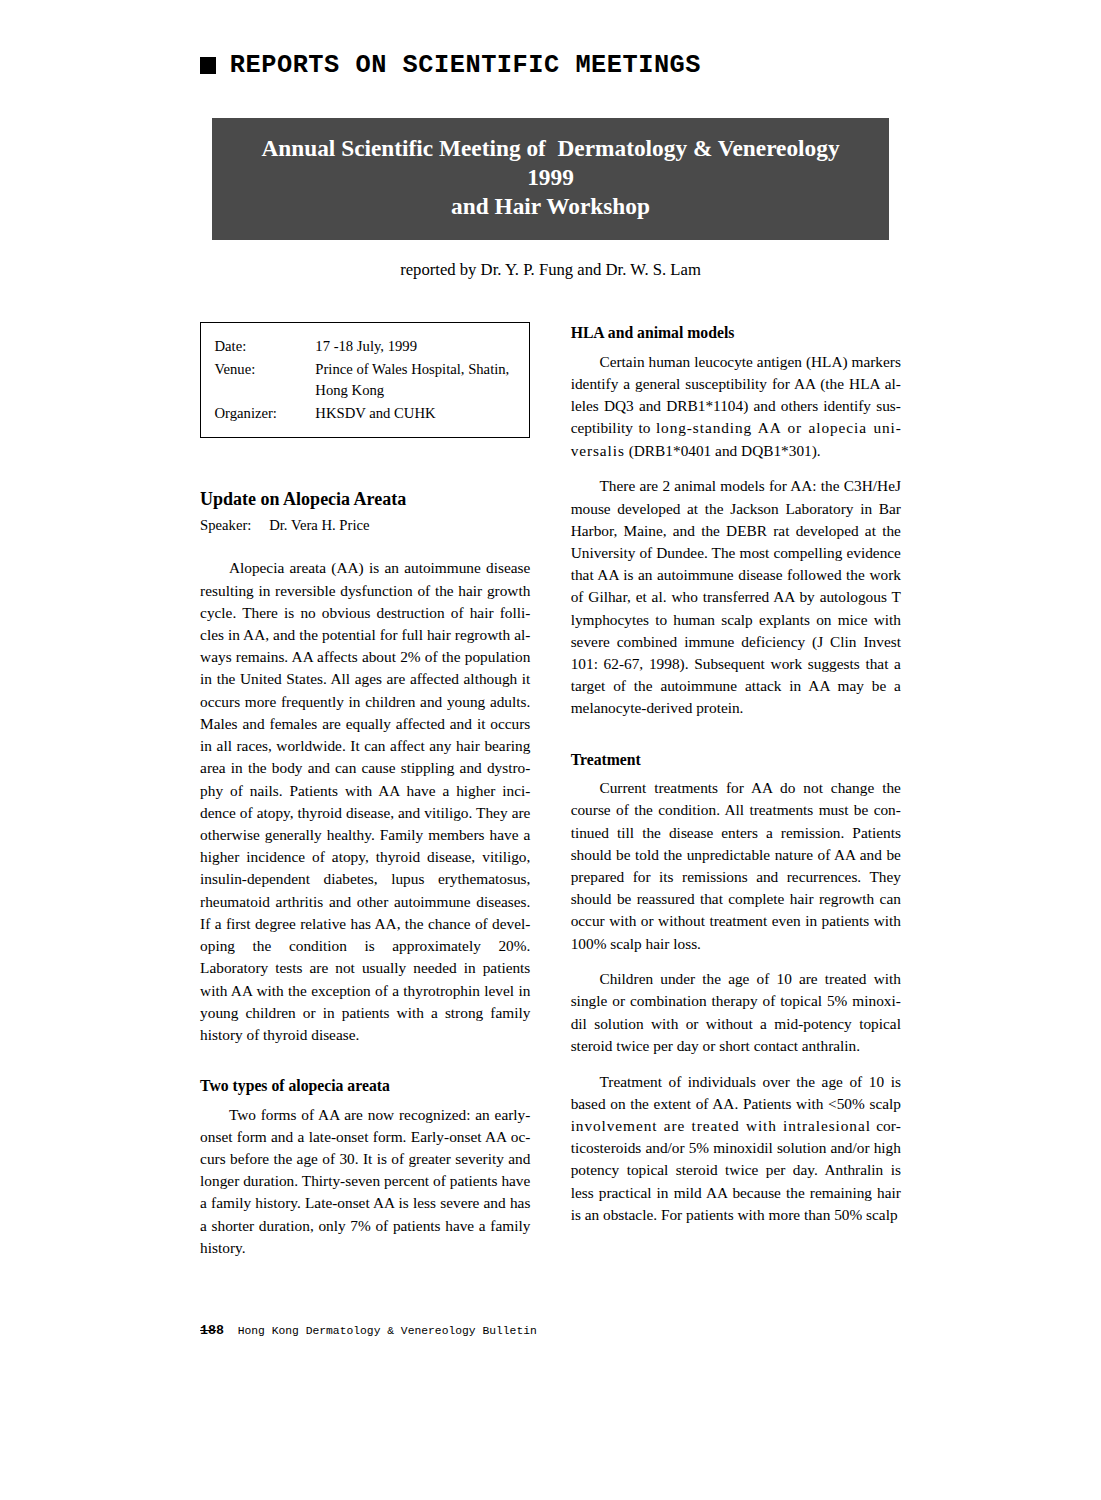REPORTS ON SCIENTIFIC MEETINGS
Annual Scientific Meeting of Dermatology & Venereology 1999
and Hair Workshop
reported by Dr. Y. P. Fung and Dr. W. S. Lam
| Date: | 17 -18 July, 1999 |
| Venue: | Prince of Wales Hospital, Shatin, Hong Kong |
| Organizer: | HKSDV and CUHK |
Update on Alopecia Areata
Speaker: Dr. Vera H. Price
Alopecia areata (AA) is an autoimmune disease resulting in reversible dysfunction of the hair growth cycle. There is no obvious destruction of hair follicles in AA, and the potential for full hair regrowth always remains. AA affects about 2% of the population in the United States. All ages are affected although it occurs more frequently in children and young adults. Males and females are equally affected and it occurs in all races, worldwide. It can affect any hair bearing area in the body and can cause stippling and dystrophy of nails. Patients with AA have a higher incidence of atopy, thyroid disease, and vitiligo. They are otherwise generally healthy. Family members have a higher incidence of atopy, thyroid disease, vitiligo, insulin-dependent diabetes, lupus erythematosus, rheumatoid arthritis and other autoimmune diseases. If a first degree relative has AA, the chance of developing the condition is approximately 20%. Laboratory tests are not usually needed in patients with AA with the exception of a thyrotrophin level in young children or in patients with a strong family history of thyroid disease.
Two types of alopecia areata
Two forms of AA are now recognized: an early-onset form and a late-onset form. Early-onset AA occurs before the age of 30. It is of greater severity and longer duration. Thirty-seven percent of patients have a family history. Late-onset AA is less severe and has a shorter duration, only 7% of patients have a family history.
HLA and animal models
Certain human leucocyte antigen (HLA) markers identify a general susceptibility for AA (the HLA alleles DQ3 and DRB1*1104) and others identify susceptibility to long-standing AA or alopecia universalis (DRB1*0401 and DQB1*301).
There are 2 animal models for AA: the C3H/HeJ mouse developed at the Jackson Laboratory in Bar Harbor, Maine, and the DEBR rat developed at the University of Dundee. The most compelling evidence that AA is an autoimmune disease followed the work of Gilhar, et al. who transferred AA by autologous T lymphocytes to human scalp explants on mice with severe combined immune deficiency (J Clin Invest 101: 62-67, 1998). Subsequent work suggests that a target of the autoimmune attack in AA may be a melanocyte-derived protein.
Treatment
Current treatments for AA do not change the course of the condition. All treatments must be continued till the disease enters a remission. Patients should be told the unpredictable nature of AA and be prepared for its remissions and recurrences. They should be reassured that complete hair regrowth can occur with or without treatment even in patients with 100% scalp hair loss.
Children under the age of 10 are treated with single or combination therapy of topical 5% minoxidil solution with or without a mid-potency topical steroid twice per day or short contact anthralin.
Treatment of individuals over the age of 10 is based on the extent of AA. Patients with <50% scalp involvement are treated with intralesional corticosteroids and/or 5% minoxidil solution and/or high potency topical steroid twice per day. Anthralin is less practical in mild AA because the remaining hair is an obstacle. For patients with more than 50% scalp
188 Hong Kong Dermatology & Venereology Bulletin